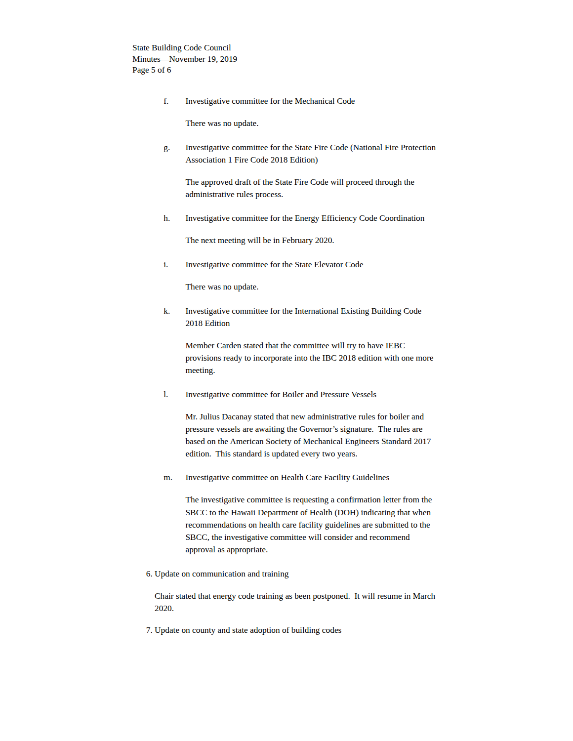State Building Code Council
Minutes—November 19, 2019
Page 5 of 6
f.
Investigative committee for the Mechanical Code
There was no update.
g.
Investigative committee for the State Fire Code (National Fire Protection Association 1 Fire Code 2018 Edition)
The approved draft of the State Fire Code will proceed through the administrative rules process.
h.
Investigative committee for the Energy Efficiency Code Coordination
The next meeting will be in February 2020.
i.
Investigative committee for the State Elevator Code
There was no update.
k.
Investigative committee for the International Existing Building Code 2018 Edition
Member Carden stated that the committee will try to have IEBC provisions ready to incorporate into the IBC 2018 edition with one more meeting.
l.
Investigative committee for Boiler and Pressure Vessels
Mr. Julius Dacanay stated that new administrative rules for boiler and pressure vessels are awaiting the Governor’s signature. The rules are based on the American Society of Mechanical Engineers Standard 2017 edition. This standard is updated every two years.
m.
Investigative committee on Health Care Facility Guidelines
The investigative committee is requesting a confirmation letter from the SBCC to the Hawaii Department of Health (DOH) indicating that when recommendations on health care facility guidelines are submitted to the SBCC, the investigative committee will consider and recommend approval as appropriate.
Update on communication and training
Chair stated that energy code training as been postponed. It will resume in March 2020.
Update on county and state adoption of building codes